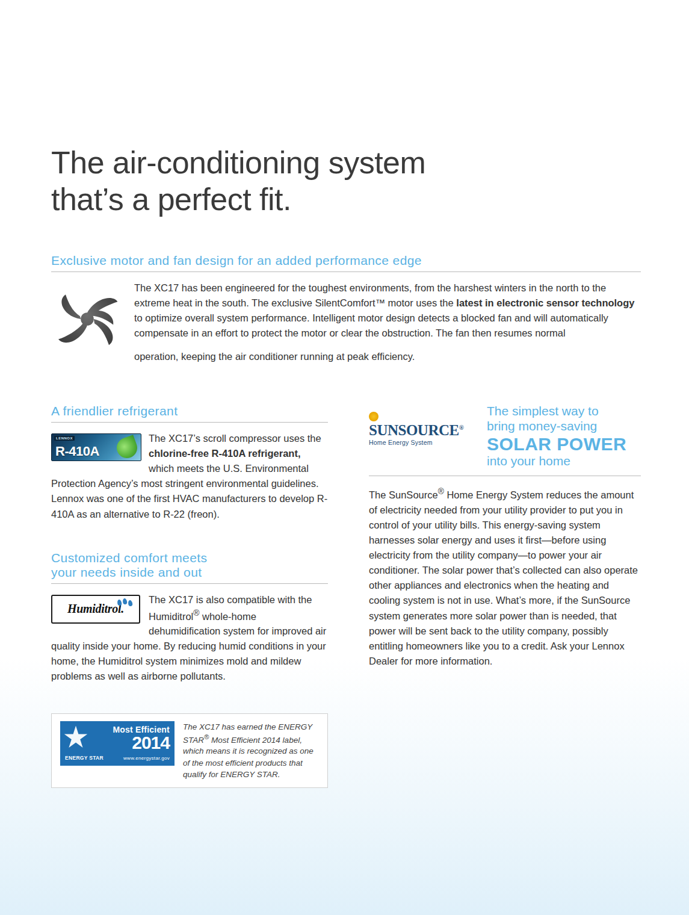The air-conditioning system
that’s a perfect fit.
Exclusive motor and fan design for an added performance edge
The XC17 has been engineered for the toughest environments, from the harshest winters in the north to the extreme heat in the south. The exclusive SilentComfort™ motor uses the latest in electronic sensor technology to optimize overall system performance. Intelligent motor design detects a blocked fan and will automatically compensate in an effort to protect the motor or clear the obstruction. The fan then resumes normal
operation, keeping the air conditioner running at peak efficiency.
A friendlier refrigerant
LENNOX R-410A
The XC17’s scroll compressor uses the chlorine-free R-410A refrigerant, which meets the U.S. Environmental Protection Agency’s most stringent environmental guidelines. Lennox was one of the first HVAC manufacturers to develop R-410A as an alternative to R-22 (freon).
Customized comfort meets
your needs inside and out
Humiditrol
The XC17 is also compatible with the Humiditrol® whole-home dehumidification system for improved air quality inside your home. By reducing humid conditions in your home, the Humiditrol system minimizes mold and mildew problems as well as airborne pollutants.
Most Efficient
2014
ENERGY STAR www.energystar.gov
The XC17 has earned the ENERGY STAR® Most Efficient 2014 label, which means it is recognized as one of the most efficient products that qualify for ENERGY STAR.
SUNSOURCE®
Home Energy System
The simplest way to
bring money-saving
SOLAR POWER
into your home
The SunSource® Home Energy System reduces the amount of electricity needed from your utility provider to put you in control of your utility bills. This energy-saving system harnesses solar energy and uses it first—before using electricity from the utility company—to power your air conditioner. The solar power that’s collected can also operate other appliances and electronics when the heating and cooling system is not in use. What’s more, if the SunSource system generates more solar power than is needed, that power will be sent back to the utility company, possibly entitling homeowners like you to a credit. Ask your Lennox Dealer for more information.